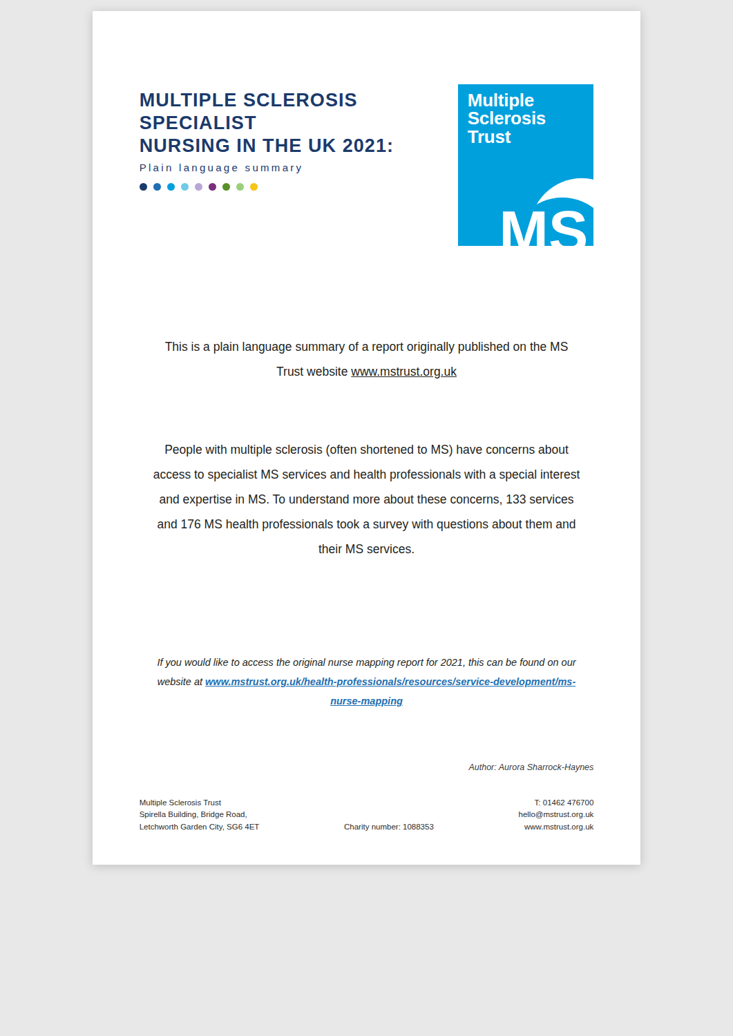Multiple Sclerosis Specialist
Nursing in the UK 2021:
Plain language summary
Multiple
Sclerosis
Trust
MS
This is a plain language summary of a report originally published on the MS Trust website www.mstrust.org.uk
People with multiple sclerosis (often shortened to MS) have concerns about access to specialist MS services and health professionals with a special interest and expertise in MS. To understand more about these concerns, 133 services and 176 MS health professionals took a survey with questions about them and their MS services.
If you would like to access the original nurse mapping report for 2021, this can be found on our website at www.mstrust.org.uk/health-professionals/resources/service-development/ms-nurse-mapping
Author: Aurora Sharrock-Haynes
Multiple Sclerosis Trust
Spirella Building, Bridge Road,
Letchworth Garden City, SG6 4ET
Charity number: 1088353
T: 01462 476700
hello@mstrust.org.uk
www.mstrust.org.uk